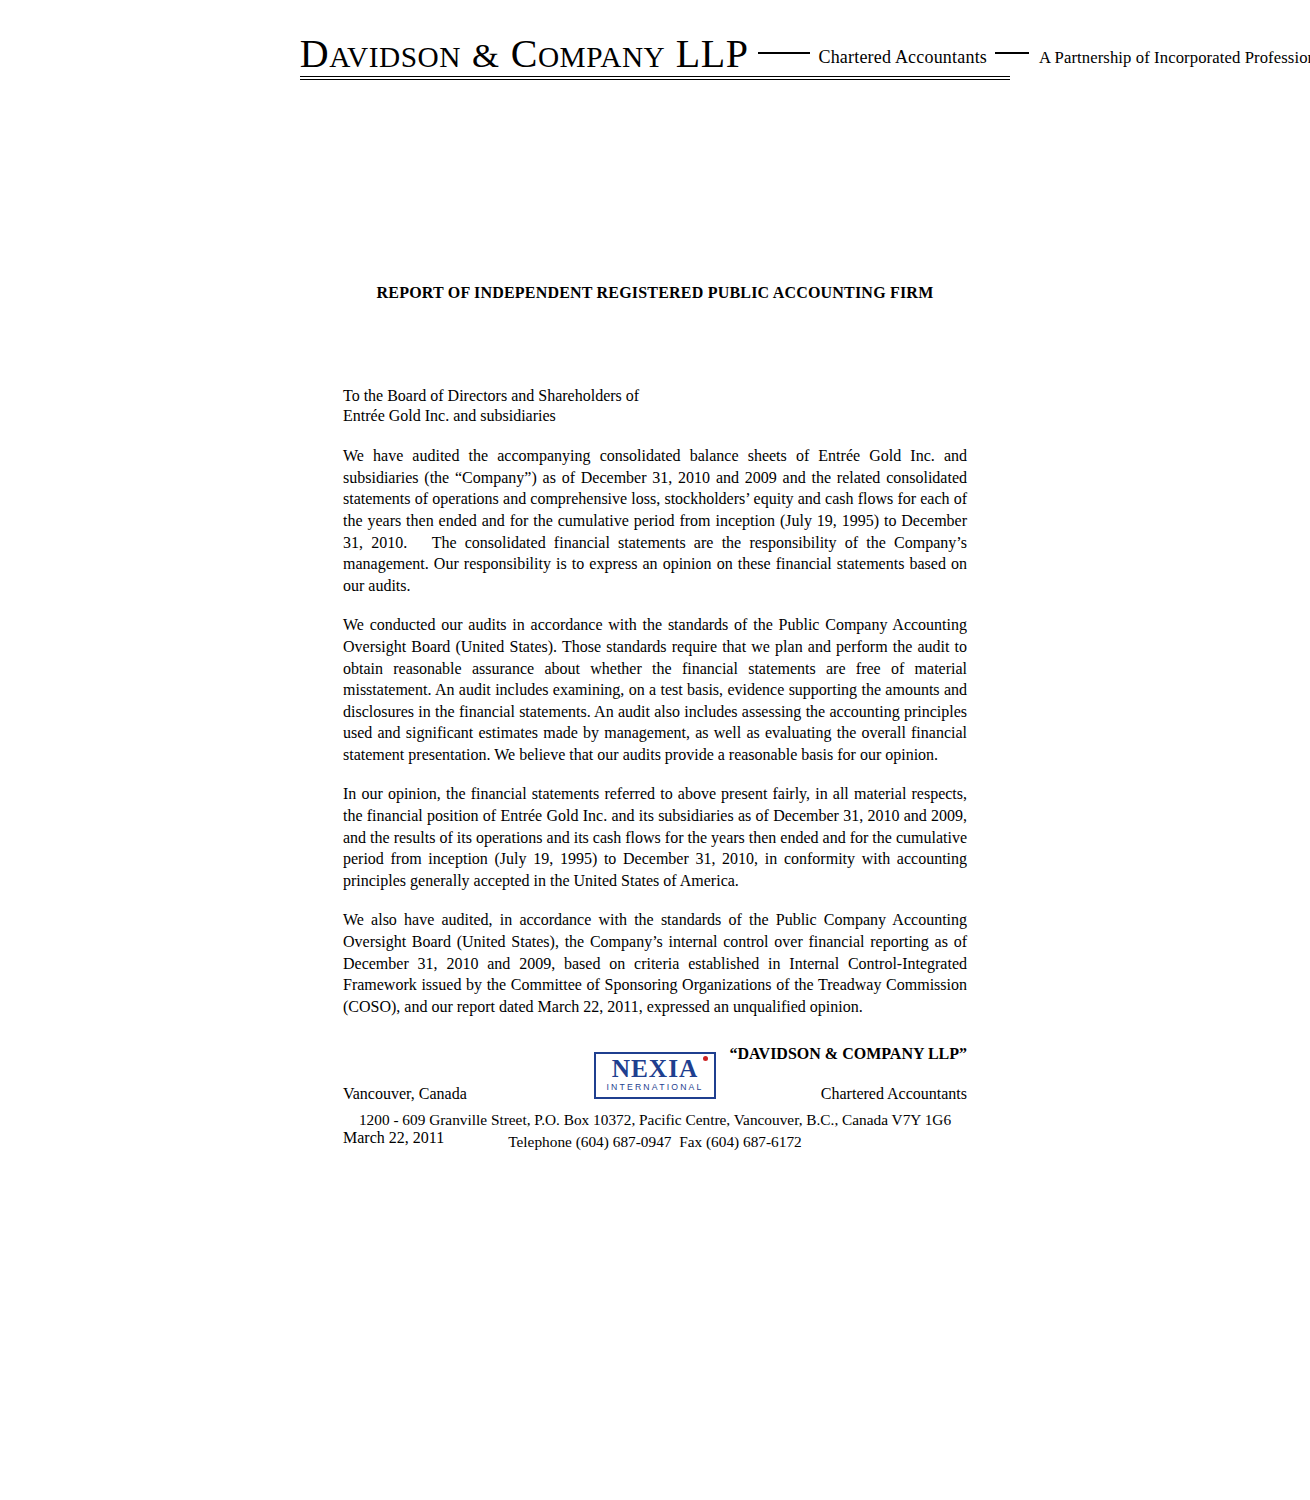DAVIDSON & COMPANY LLP
Chartered Accountants
A Partnership of Incorporated Professionals
REPORT OF INDEPENDENT REGISTERED PUBLIC ACCOUNTING FIRM
To the Board of Directors and Shareholders of
Entrée Gold Inc. and subsidiaries
We have audited the accompanying consolidated balance sheets of Entrée Gold Inc. and subsidiaries (the “Company”) as of December 31, 2010 and 2009 and the related consolidated statements of operations and comprehensive loss, stockholders’ equity and cash flows for each of the years then ended and for the cumulative period from inception (July 19, 1995) to December 31, 2010. The consolidated financial statements are the responsibility of the Company’s management. Our responsibility is to express an opinion on these financial statements based on our audits.
We conducted our audits in accordance with the standards of the Public Company Accounting Oversight Board (United States). Those standards require that we plan and perform the audit to obtain reasonable assurance about whether the financial statements are free of material misstatement. An audit includes examining, on a test basis, evidence supporting the amounts and disclosures in the financial statements. An audit also includes assessing the accounting principles used and significant estimates made by management, as well as evaluating the overall financial statement presentation. We believe that our audits provide a reasonable basis for our opinion.
In our opinion, the financial statements referred to above present fairly, in all material respects, the financial position of Entrée Gold Inc. and its subsidiaries as of December 31, 2010 and 2009, and the results of its operations and its cash flows for the years then ended and for the cumulative period from inception (July 19, 1995) to December 31, 2010, in conformity with accounting principles generally accepted in the United States of America.
We also have audited, in accordance with the standards of the Public Company Accounting Oversight Board (United States), the Company’s internal control over financial reporting as of December 31, 2010 and 2009, based on criteria established in Internal Control-Integrated Framework issued by the Committee of Sponsoring Organizations of the Treadway Commission (COSO), and our report dated March 22, 2011, expressed an unqualified opinion.
“DAVIDSON & COMPANY LLP”
Vancouver, Canada Chartered Accountants
March 22, 2011
NEXIA
INTERNATIONAL
1200 - 609 Granville Street, P.O. Box 10372, Pacific Centre, Vancouver, B.C., Canada V7Y 1G6
Telephone (604) 687-0947 Fax (604) 687-6172